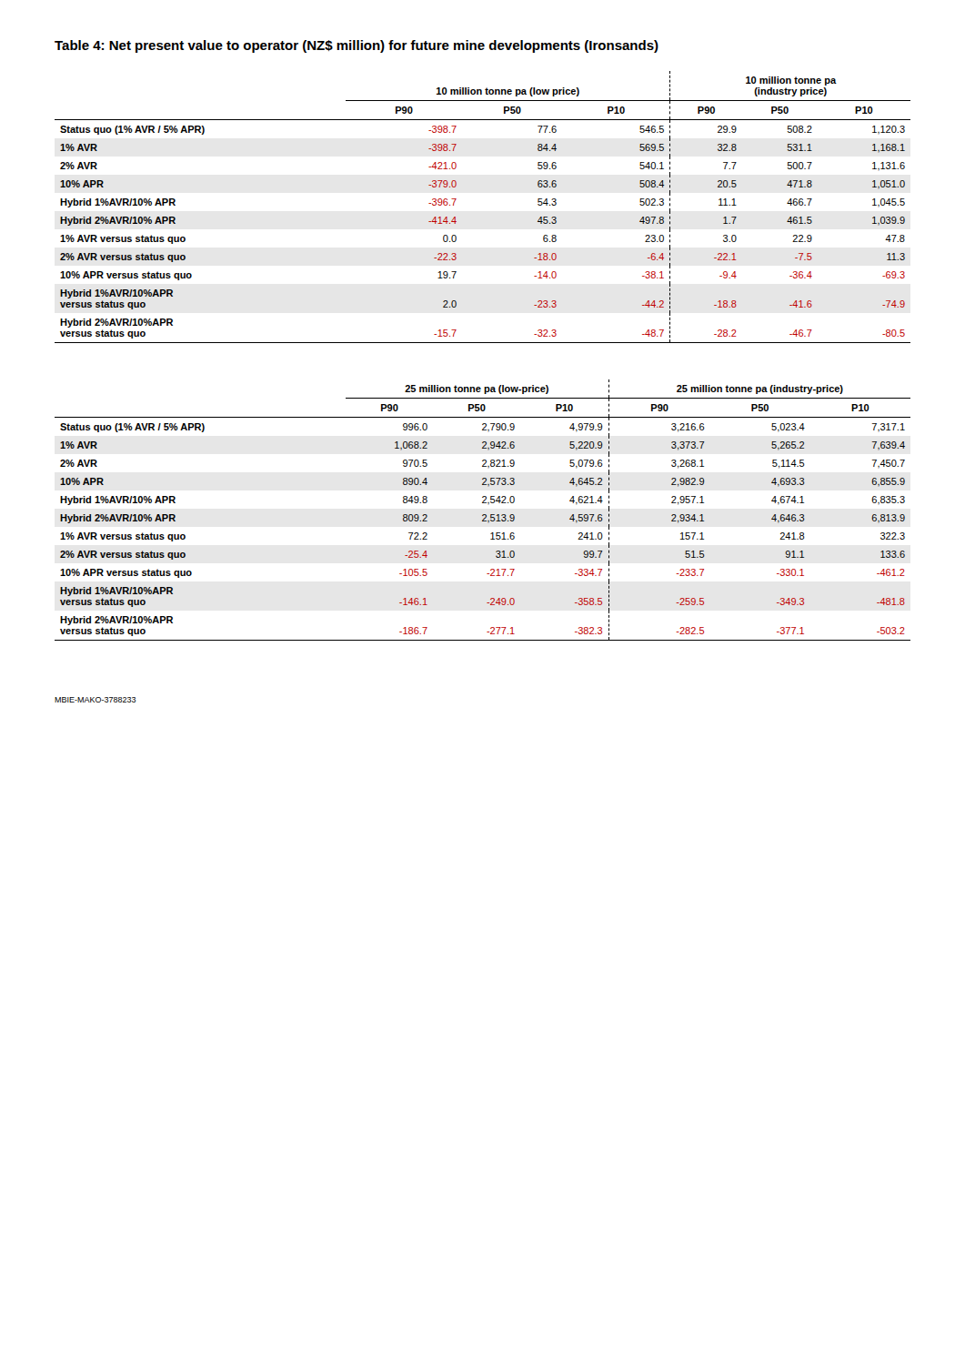Table 4: Net present value to operator (NZ$ million) for future mine developments (Ironsands)
| | 10 million tonne pa (low price) | 10 million tonne pa (industry price) |
| --- | --- | --- |
| | P90 | P50 | P10 | P90 | P50 | P10 |
| Status quo (1% AVR / 5% APR) | -398.7 | 77.6 | 546.5 | 29.9 | 508.2 | 1,120.3 |
| 1% AVR | -398.7 | 84.4 | 569.5 | 32.8 | 531.1 | 1,168.1 |
| 2% AVR | -421.0 | 59.6 | 540.1 | 7.7 | 500.7 | 1,131.6 |
| 10% APR | -379.0 | 63.6 | 508.4 | 20.5 | 471.8 | 1,051.0 |
| Hybrid 1%AVR/10% APR | -396.7 | 54.3 | 502.3 | 11.1 | 466.7 | 1,045.5 |
| Hybrid 2%AVR/10% APR | -414.4 | 45.3 | 497.8 | 1.7 | 461.5 | 1,039.9 |
| 1% AVR versus status quo | 0.0 | 6.8 | 23.0 | 3.0 | 22.9 | 47.8 |
| 2% AVR versus status quo | -22.3 | -18.0 | -6.4 | -22.1 | -7.5 | 11.3 |
| 10% APR versus status quo | 19.7 | -14.0 | -38.1 | -9.4 | -36.4 | -69.3 |
| Hybrid 1%AVR/10%APR versus status quo | 2.0 | -23.3 | -44.2 | -18.8 | -41.6 | -74.9 |
| Hybrid 2%AVR/10%APR versus status quo | -15.7 | -32.3 | -48.7 | -28.2 | -46.7 | -80.5 |
| | 25 million tonne pa (low-price) | 25 million tonne pa (industry-price) |
| --- | --- | --- |
| | P90 | P50 | P10 | P90 | P50 | P10 |
| Status quo (1% AVR / 5% APR) | 996.0 | 2,790.9 | 4,979.9 | 3,216.6 | 5,023.4 | 7,317.1 |
| 1% AVR | 1,068.2 | 2,942.6 | 5,220.9 | 3,373.7 | 5,265.2 | 7,639.4 |
| 2% AVR | 970.5 | 2,821.9 | 5,079.6 | 3,268.1 | 5,114.5 | 7,450.7 |
| 10% APR | 890.4 | 2,573.3 | 4,645.2 | 2,982.9 | 4,693.3 | 6,855.9 |
| Hybrid 1%AVR/10% APR | 849.8 | 2,542.0 | 4,621.4 | 2,957.1 | 4,674.1 | 6,835.3 |
| Hybrid 2%AVR/10% APR | 809.2 | 2,513.9 | 4,597.6 | 2,934.1 | 4,646.3 | 6,813.9 |
| 1% AVR versus status quo | 72.2 | 151.6 | 241.0 | 157.1 | 241.8 | 322.3 |
| 2% AVR versus status quo | -25.4 | 31.0 | 99.7 | 51.5 | 91.1 | 133.6 |
| 10% APR versus status quo | -105.5 | -217.7 | -334.7 | -233.7 | -330.1 | -461.2 |
| Hybrid 1%AVR/10%APR versus status quo | -146.1 | -249.0 | -358.5 | -259.5 | -349.3 | -481.8 |
| Hybrid 2%AVR/10%APR versus status quo | -186.7 | -277.1 | -382.3 | -282.5 | -377.1 | -503.2 |
MBIE-MAKO-3788233